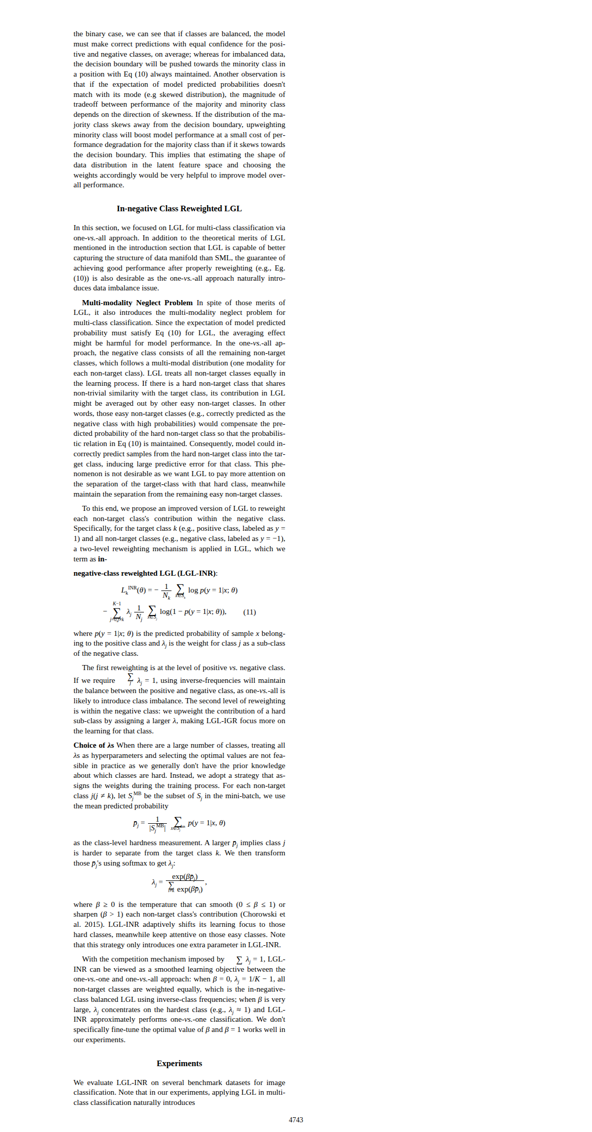the binary case, we can see that if classes are balanced, the model must make correct predictions with equal confidence for the positive and negative classes, on average; whereas for imbalanced data, the decision boundary will be pushed towards the minority class in a position with Eq (10) always maintained. Another observation is that if the expectation of model predicted probabilities doesn't match with its mode (e.g skewed distribution), the magnitude of tradeoff between performance of the majority and minority class depends on the direction of skewness. If the distribution of the majority class skews away from the decision boundary, upweighting minority class will boost model performance at a small cost of performance degradation for the majority class than if it skews towards the decision boundary. This implies that estimating the shape of data distribution in the latent feature space and choosing the weights accordingly would be very helpful to improve model overall performance.
In-negative Class Reweighted LGL
In this section, we focused on LGL for multi-class classification via one-vs.-all approach. In addition to the theoretical merits of LGL mentioned in the introduction section that LGL is capable of better capturing the structure of data manifold than SML, the guarantee of achieving good performance after properly reweighting (e.g., Eg.(10)) is also desirable as the one-vs.-all approach naturally introduces data imbalance issue.
Multi-modality Neglect Problem In spite of those merits of LGL, it also introduces the multi-modality neglect problem for multi-class classification. Since the expectation of model predicted probability must satisfy Eq (10) for LGL, the averaging effect might be harmful for model performance. In the one-vs.-all approach, the negative class consists of all the remaining non-target classes, which follows a multi-modal distribution (one modality for each non-target class). LGL treats all non-target classes equally in the learning process. If there is a hard non-target class that shares non-trivial similarity with the target class, its contribution in LGL might be averaged out by other easy non-target classes. In other words, those easy non-target classes (e.g., correctly predicted as the negative class with high probabilities) would compensate the predicted probability of the hard non-target class so that the probabilistic relation in Eq (10) is maintained. Consequently, model could incorrectly predict samples from the hard non-target class into the target class, inducing large predictive error for that class. This phenomenon is not desirable as we want LGL to pay more attention on the separation of the target-class with that hard class, meanwhile maintain the separation from the remaining easy non-target classes.
To this end, we propose an improved version of LGL to reweight each non-target class's contribution within the negative class. Specifically, for the target class k (e.g., positive class, labeled as y = 1) and all non-target classes (e.g., negative class, labeled as y = −1), a two-level reweighting mechanism is applied in LGL, which we term as in-
negative-class reweighted LGL (LGL-INR):
LkINR(θ) = − 1 Nk ∑x∈Sk log p(y = 1|x; θ)
− K−1∑j=0,j≠k λj 1 Nj ∑x∈Sj log(1 − p(y = 1|x; θ)),
(11)
where p(y = 1|x; θ) is the predicted probability of sample x belonging to the positive class and λj is the weight for class j as a sub-class of the negative class.
The first reweighting is at the level of positive vs. negative class. If we require ∑j λj = 1, using inverse-frequencies will maintain the balance between the positive and negative class, as one-vs.-all is likely to introduce class imbalance. The second level of reweighting is within the negative class: we upweight the contribution of a hard sub-class by assigning a larger λ, making LGL-IGR focus more on the learning for that class.
Choice of λs When there are a large number of classes, treating all λs as hyperparameters and selecting the optimal values are not feasible in practice as we generally don't have the prior knowledge about which classes are hard. Instead, we adopt a strategy that assigns the weights during the training process. For each non-target class j(j ≠ k), let SjMB be the subset of Sj in the mini-batch, we use the mean predicted probability
p̄j = 1|SjMB| ∑x∈SjMB p(y = 1|x, θ)
as the class-level hardness measurement. A larger p̄j implies class j is harder to separate from the target class k. We then transform those p̄j's using softmax to get λj:
λj = exp(βp̄j) ∑i≠k exp(βp̄i) ,
where β ≥ 0 is the temperature that can smooth (0 ≤ β ≤ 1) or sharpen (β > 1) each non-target class's contribution (Chorowski et al. 2015). LGL-INR adaptively shifts its learning focus to those hard classes, meanwhile keep attentive on those easy classes. Note that this strategy only introduces one extra parameter in LGL-INR.
With the competition mechanism imposed by ∑ λj = 1, LGL-INR can be viewed as a smoothed learning objective between the one-vs.-one and one-vs.-all approach: when β = 0, λj = 1/K − 1, all non-target classes are weighted equally, which is the in-negative-class balanced LGL using inverse-class frequencies; when β is very large, λj concentrates on the hardest class (e.g., λj ≈ 1) and LGL-INR approximately performs one-vs.-one classification. We don't specifically fine-tune the optimal value of β and β = 1 works well in our experiments.
Experiments
We evaluate LGL-INR on several benchmark datasets for image classification. Note that in our experiments, applying LGL in multi-class classification naturally introduces
4743